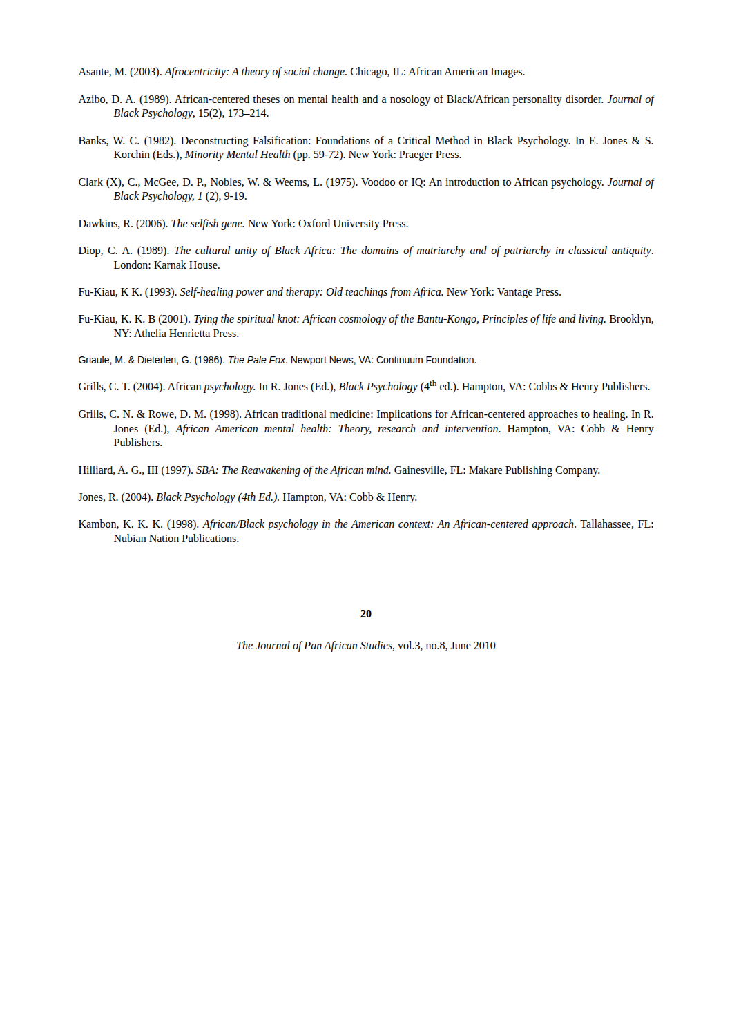Asante, M. (2003). Afrocentricity: A theory of social change. Chicago, IL: African American Images.
Azibo, D. A. (1989). African-centered theses on mental health and a nosology of Black/African personality disorder. Journal of Black Psychology, 15(2), 173–214.
Banks, W. C. (1982). Deconstructing Falsification: Foundations of a Critical Method in Black Psychology. In E. Jones & S. Korchin (Eds.), Minority Mental Health (pp. 59-72). New York: Praeger Press.
Clark (X), C., McGee, D. P., Nobles, W. & Weems, L. (1975). Voodoo or IQ: An introduction to African psychology. Journal of Black Psychology, 1 (2), 9-19.
Dawkins, R. (2006). The selfish gene. New York: Oxford University Press.
Diop, C. A. (1989). The cultural unity of Black Africa: The domains of matriarchy and of patriarchy in classical antiquity. London: Karnak House.
Fu-Kiau, K K. (1993). Self-healing power and therapy: Old teachings from Africa. New York: Vantage Press.
Fu-Kiau, K. K. B (2001). Tying the spiritual knot: African cosmology of the Bantu-Kongo, Principles of life and living. Brooklyn, NY: Athelia Henrietta Press.
Griaule, M. & Dieterlen, G. (1986). The Pale Fox. Newport News, VA: Continuum Foundation.
Grills, C. T. (2004). African psychology. In R. Jones (Ed.), Black Psychology (4th ed.). Hampton, VA: Cobbs & Henry Publishers.
Grills, C. N. & Rowe, D. M. (1998). African traditional medicine: Implications for African-centered approaches to healing. In R. Jones (Ed.), African American mental health: Theory, research and intervention. Hampton, VA: Cobb & Henry Publishers.
Hilliard, A. G., III (1997). SBA: The Reawakening of the African mind. Gainesville, FL: Makare Publishing Company.
Jones, R. (2004). Black Psychology (4th Ed.). Hampton, VA: Cobb & Henry.
Kambon, K. K. K. (1998). African/Black psychology in the American context: An African-centered approach. Tallahassee, FL: Nubian Nation Publications.
20
The Journal of Pan African Studies, vol.3, no.8, June 2010